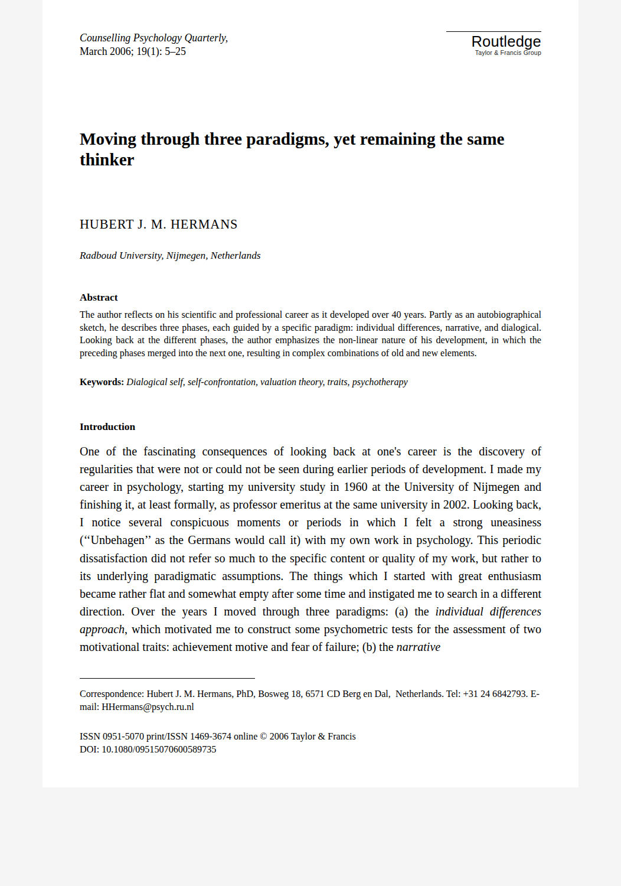Counselling Psychology Quarterly,
March 2006; 19(1): 5–25
Routledge
Taylor & Francis Group
Moving through three paradigms, yet remaining the same thinker
HUBERT J. M. HERMANS
Radboud University, Nijmegen, Netherlands
Abstract
The author reflects on his scientific and professional career as it developed over 40 years. Partly as an autobiographical sketch, he describes three phases, each guided by a specific paradigm: individual differences, narrative, and dialogical. Looking back at the different phases, the author emphasizes the non-linear nature of his development, in which the preceding phases merged into the next one, resulting in complex combinations of old and new elements.
Keywords: Dialogical self, self-confrontation, valuation theory, traits, psychotherapy
Introduction
One of the fascinating consequences of looking back at one's career is the discovery of regularities that were not or could not be seen during earlier periods of development. I made my career in psychology, starting my university study in 1960 at the University of Nijmegen and finishing it, at least formally, as professor emeritus at the same university in 2002. Looking back, I notice several conspicuous moments or periods in which I felt a strong uneasiness (‘‘Unbehagen’’ as the Germans would call it) with my own work in psychology. This periodic dissatisfaction did not refer so much to the specific content or quality of my work, but rather to its underlying paradigmatic assumptions. The things which I started with great enthusiasm became rather flat and somewhat empty after some time and instigated me to search in a different direction. Over the years I moved through three paradigms: (a) the individual differences approach, which motivated me to construct some psychometric tests for the assessment of two motivational traits: achievement motive and fear of failure; (b) the narrative
Correspondence: Hubert J. M. Hermans, PhD, Bosweg 18, 6571 CD Berg en Dal, Netherlands. Tel: +31 24 6842793. E-mail: HHermans@psych.ru.nl
ISSN 0951-5070 print/ISSN 1469-3674 online © 2006 Taylor & Francis
DOI: 10.1080/09515070600589735